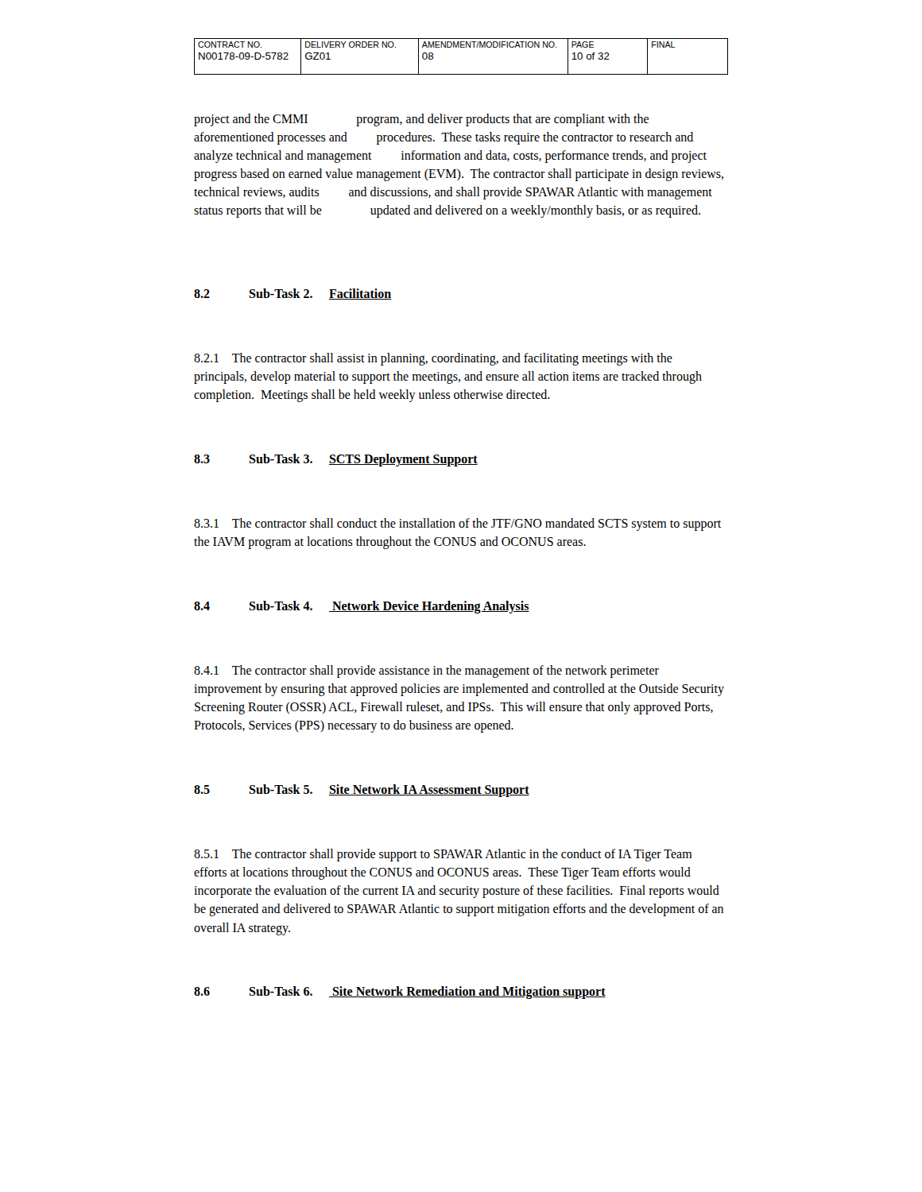| CONTRACT NO. N00178-09-D-5782 | DELIVERY ORDER NO. GZ01 | AMENDMENT/MODIFICATION NO. 08 | PAGE 10 of 32 | FINAL |
project and the CMMI program, and deliver products that are compliant with the aforementioned processes and procedures. These tasks require the contractor to research and analyze technical and management information and data, costs, performance trends, and project progress based on earned value management (EVM). The contractor shall participate in design reviews, technical reviews, audits and discussions, and shall provide SPAWAR Atlantic with management status reports that will be updated and delivered on a weekly/monthly basis, or as required.
8.2 Sub-Task 2. Facilitation
8.2.1 The contractor shall assist in planning, coordinating, and facilitating meetings with the principals, develop material to support the meetings, and ensure all action items are tracked through completion. Meetings shall be held weekly unless otherwise directed.
8.3 Sub-Task 3. SCTS Deployment Support
8.3.1 The contractor shall conduct the installation of the JTF/GNO mandated SCTS system to support the IAVM program at locations throughout the CONUS and OCONUS areas.
8.4 Sub-Task 4. Network Device Hardening Analysis
8.4.1 The contractor shall provide assistance in the management of the network perimeter improvement by ensuring that approved policies are implemented and controlled at the Outside Security Screening Router (OSSR) ACL, Firewall ruleset, and IPSs. This will ensure that only approved Ports, Protocols, Services (PPS) necessary to do business are opened.
8.5 Sub-Task 5. Site Network IA Assessment Support
8.5.1 The contractor shall provide support to SPAWAR Atlantic in the conduct of IA Tiger Team efforts at locations throughout the CONUS and OCONUS areas. These Tiger Team efforts would incorporate the evaluation of the current IA and security posture of these facilities. Final reports would be generated and delivered to SPAWAR Atlantic to support mitigation efforts and the development of an overall IA strategy.
8.6 Sub-Task 6. Site Network Remediation and Mitigation support